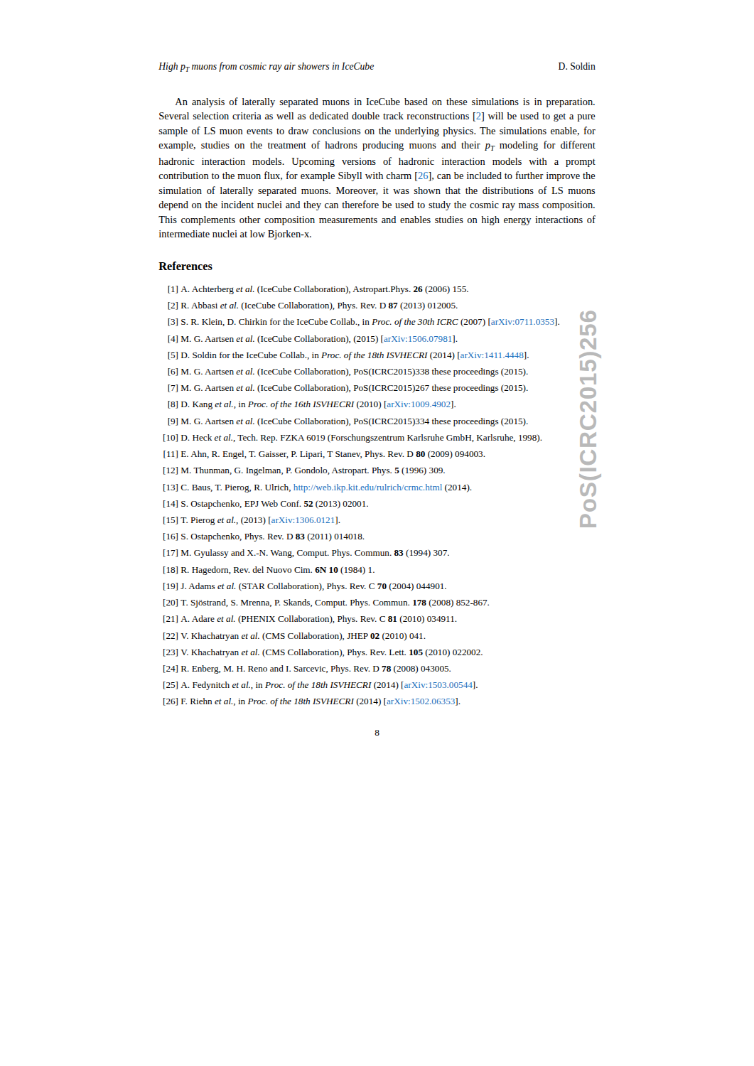High p T muons from cosmic ray air showers in IceCube
D. Soldin
PoS(ICRC2015)256
An analysis of laterally separated muons in IceCube based on these simulations is in preparation. Several selection criteria as well as dedicated double track reconstructions [2] will be used to get a pure sample of LS muon events to draw conclusions on the underlying physics. The simulations enable, for example, studies on the treatment of hadrons producing muons and their pT modeling for different hadronic interaction models. Upcoming versions of hadronic interaction models with a prompt contribution to the muon flux, for example Sibyll with charm [26], can be included to further improve the simulation of laterally separated muons. Moreover, it was shown that the distributions of LS muons depend on the incident nuclei and they can therefore be used to study the cosmic ray mass composition. This complements other composition measurements and enables studies on high energy interactions of intermediate nuclei at low Bjorken-x.
References
[1] A. Achterberg et al. (IceCube Collaboration), Astropart.Phys. 26 (2006) 155.
[2] R. Abbasi et al. (IceCube Collaboration), Phys. Rev. D 87 (2013) 012005.
[3] S. R. Klein, D. Chirkin for the IceCube Collab., in Proc. of the 30th ICRC (2007) [arXiv:0711.0353].
[4] M. G. Aartsen et al. (IceCube Collaboration), (2015) [arXiv:1506.07981].
[5] D. Soldin for the IceCube Collab., in Proc. of the 18th ISVHECRI (2014) [arXiv:1411.4448].
[6] M. G. Aartsen et al. (IceCube Collaboration), PoS(ICRC2015)338 these proceedings (2015).
[7] M. G. Aartsen et al. (IceCube Collaboration), PoS(ICRC2015)267 these proceedings (2015).
[8] D. Kang et al., in Proc. of the 16th ISVHECRI (2010) [arXiv:1009.4902].
[9] M. G. Aartsen et al. (IceCube Collaboration), PoS(ICRC2015)334 these proceedings (2015).
[10] D. Heck et al., Tech. Rep. FZKA 6019 (Forschungszentrum Karlsruhe GmbH, Karlsruhe, 1998).
[11] E. Ahn, R. Engel, T. Gaisser, P. Lipari, T Stanev, Phys. Rev. D 80 (2009) 094003.
[12] M. Thunman, G. Ingelman, P. Gondolo, Astropart. Phys. 5 (1996) 309.
[13] C. Baus, T. Pierog, R. Ulrich, http://web.ikp.kit.edu/rulrich/crmc.html (2014).
[14] S. Ostapchenko, EPJ Web Conf. 52 (2013) 02001.
[15] T. Pierog et al., (2013) [arXiv:1306.0121].
[16] S. Ostapchenko, Phys. Rev. D 83 (2011) 014018.
[17] M. Gyulassy and X.-N. Wang, Comput. Phys. Commun. 83 (1994) 307.
[18] R. Hagedorn, Rev. del Nuovo Cim. 6N 10 (1984) 1.
[19] J. Adams et al. (STAR Collaboration), Phys. Rev. C 70 (2004) 044901.
[20] T. Sjöstrand, S. Mrenna, P. Skands, Comput. Phys. Commun. 178 (2008) 852-867.
[21] A. Adare et al. (PHENIX Collaboration), Phys. Rev. C 81 (2010) 034911.
[22] V. Khachatryan et al. (CMS Collaboration), JHEP 02 (2010) 041.
[23] V. Khachatryan et al. (CMS Collaboration), Phys. Rev. Lett. 105 (2010) 022002.
[24] R. Enberg, M. H. Reno and I. Sarcevic, Phys. Rev. D 78 (2008) 043005.
[25] A. Fedynitch et al., in Proc. of the 18th ISVHECRI (2014) [arXiv:1503.00544].
[26] F. Riehn et al., in Proc. of the 18th ISVHECRI (2014) [arXiv:1502.06353].
8